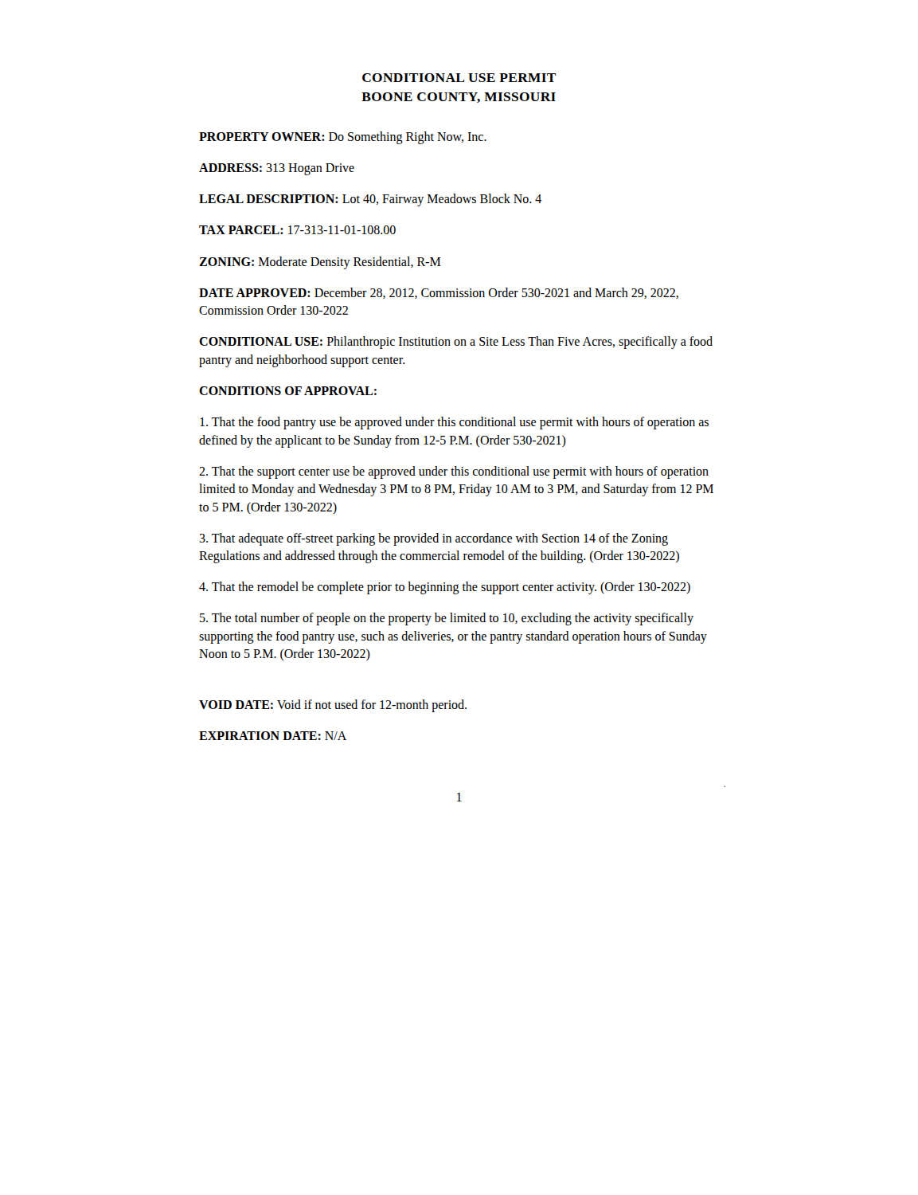CONDITIONAL USE PERMIT
BOONE COUNTY, MISSOURI
PROPERTY OWNER: Do Something Right Now, Inc.
ADDRESS: 313 Hogan Drive
LEGAL DESCRIPTION: Lot 40, Fairway Meadows Block No. 4
TAX PARCEL: 17-313-11-01-108.00
ZONING: Moderate Density Residential, R-M
DATE APPROVED: December 28, 2012, Commission Order 530-2021 and March 29, 2022, Commission Order 130-2022
CONDITIONAL USE: Philanthropic Institution on a Site Less Than Five Acres, specifically a food pantry and neighborhood support center.
CONDITIONS OF APPROVAL:
1. That the food pantry use be approved under this conditional use permit with hours of operation as defined by the applicant to be Sunday from 12-5 P.M. (Order 530-2021)
2. That the support center use be approved under this conditional use permit with hours of operation limited to Monday and Wednesday 3 PM to 8 PM, Friday 10 AM to 3 PM, and Saturday from 12 PM to 5 PM. (Order 130-2022)
3. That adequate off-street parking be provided in accordance with Section 14 of the Zoning Regulations and addressed through the commercial remodel of the building. (Order 130-2022)
4. That the remodel be complete prior to beginning the support center activity. (Order 130-2022)
5. The total number of people on the property be limited to 10, excluding the activity specifically supporting the food pantry use, such as deliveries, or the pantry standard operation hours of Sunday Noon to 5 P.M. (Order 130-2022)
VOID DATE: Void if not used for 12-month period.
EXPIRATION DATE: N/A
·
1